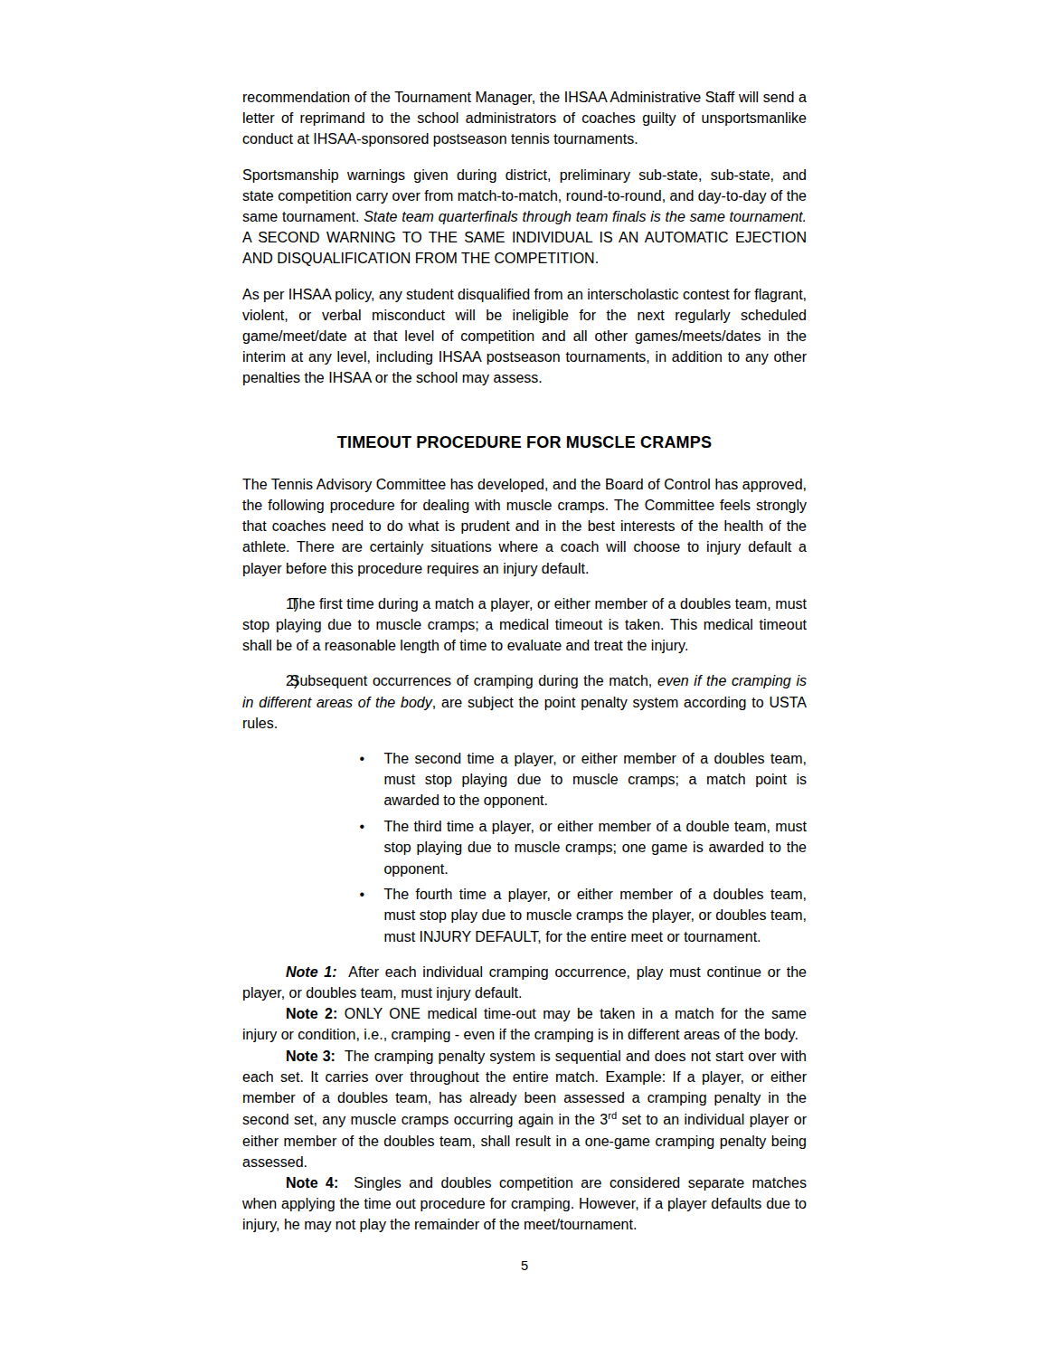recommendation of the Tournament Manager, the IHSAA Administrative Staff will send a letter of reprimand to the school administrators of coaches guilty of unsportsmanlike conduct at IHSAA-sponsored postseason tennis tournaments.
Sportsmanship warnings given during district, preliminary sub-state, sub-state, and state competition carry over from match-to-match, round-to-round, and day-to-day of the same tournament. State team quarterfinals through team finals is the same tournament. A SECOND WARNING TO THE SAME INDIVIDUAL IS AN AUTOMATIC EJECTION AND DISQUALIFICATION FROM THE COMPETITION.
As per IHSAA policy, any student disqualified from an interscholastic contest for flagrant, violent, or verbal misconduct will be ineligible for the next regularly scheduled game/meet/date at that level of competition and all other games/meets/dates in the interim at any level, including IHSAA postseason tournaments, in addition to any other penalties the IHSAA or the school may assess.
TIMEOUT PROCEDURE FOR MUSCLE CRAMPS
The Tennis Advisory Committee has developed, and the Board of Control has approved, the following procedure for dealing with muscle cramps. The Committee feels strongly that coaches need to do what is prudent and in the best interests of the health of the athlete. There are certainly situations where a coach will choose to injury default a player before this procedure requires an injury default.
1) The first time during a match a player, or either member of a doubles team, must stop playing due to muscle cramps; a medical timeout is taken. This medical timeout shall be of a reasonable length of time to evaluate and treat the injury.
2) Subsequent occurrences of cramping during the match, even if the cramping is in different areas of the body, are subject the point penalty system according to USTA rules.
The second time a player, or either member of a doubles team, must stop playing due to muscle cramps; a match point is awarded to the opponent.
The third time a player, or either member of a double team, must stop playing due to muscle cramps; one game is awarded to the opponent.
The fourth time a player, or either member of a doubles team, must stop play due to muscle cramps the player, or doubles team, must INJURY DEFAULT, for the entire meet or tournament.
Note 1: After each individual cramping occurrence, play must continue or the player, or doubles team, must injury default.
Note 2: ONLY ONE medical time-out may be taken in a match for the same injury or condition, i.e., cramping - even if the cramping is in different areas of the body.
Note 3: The cramping penalty system is sequential and does not start over with each set. It carries over throughout the entire match. Example: If a player, or either member of a doubles team, has already been assessed a cramping penalty in the second set, any muscle cramps occurring again in the 3rd set to an individual player or either member of the doubles team, shall result in a one-game cramping penalty being assessed.
Note 4: Singles and doubles competition are considered separate matches when applying the time out procedure for cramping. However, if a player defaults due to injury, he may not play the remainder of the meet/tournament.
5